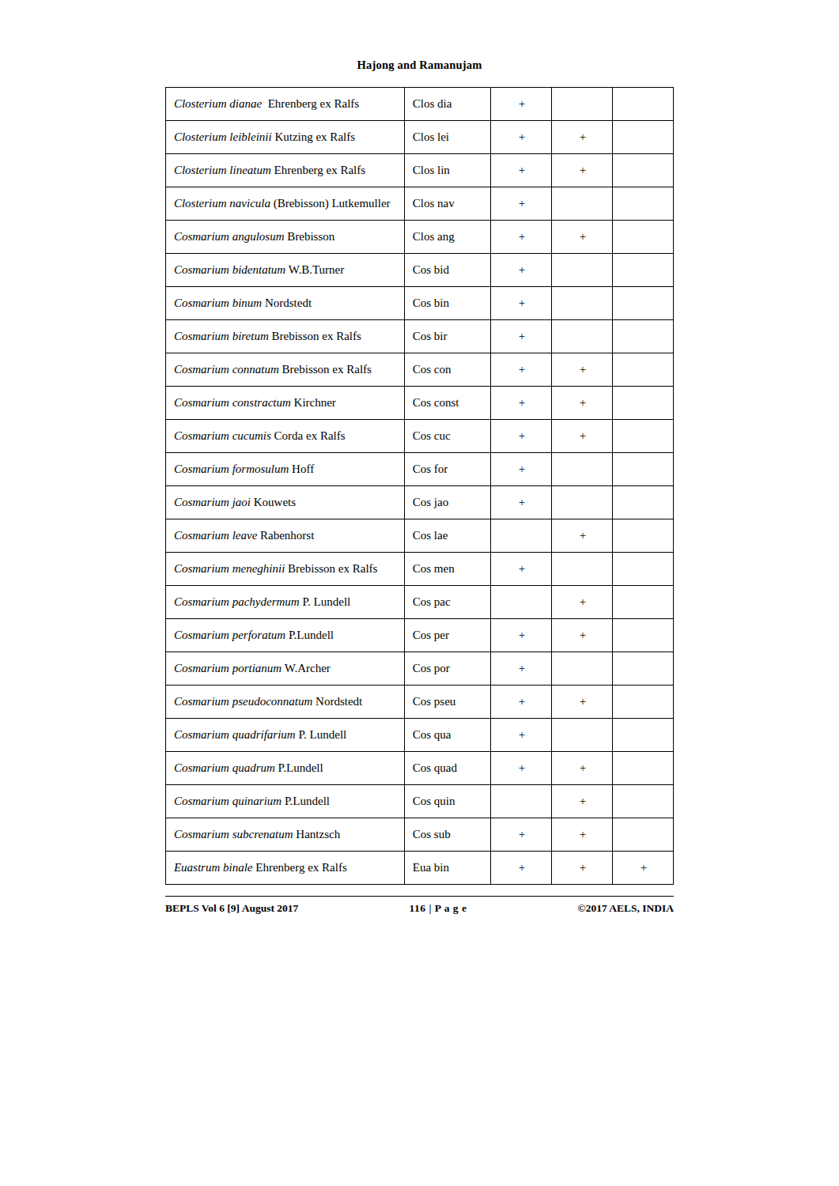Hajong and Ramanujam
| Closterium dianae Ehrenberg ex Ralfs | Clos dia | + | | |
| Closterium leibleinii Kutzing ex Ralfs | Clos lei | + | + | |
| Closterium lineatum Ehrenberg ex Ralfs | Clos lin | + | + | |
| Closterium navicula (Brebisson) Lutkemuller | Clos nav | + | | |
| Cosmarium angulosum Brebisson | Clos ang | + | + | |
| Cosmarium bidentatum W.B.Turner | Cos bid | + | | |
| Cosmarium binum Nordstedt | Cos bin | + | | |
| Cosmarium biretum Brebisson ex Ralfs | Cos bir | + | | |
| Cosmarium connatum Brebisson ex Ralfs | Cos con | + | + | |
| Cosmarium constractum Kirchner | Cos const | + | + | |
| Cosmarium cucumis Corda ex Ralfs | Cos cuc | + | + | |
| Cosmarium formosulum Hoff | Cos for | + | | |
| Cosmarium jaoi Kouwets | Cos jao | + | | |
| Cosmarium leave Rabenhorst | Cos lae | | + | |
| Cosmarium meneghinii Brebisson ex Ralfs | Cos men | + | | |
| Cosmarium pachydermum P. Lundell | Cos pac | | + | |
| Cosmarium perforatum P.Lundell | Cos per | + | + | |
| Cosmarium portianum W.Archer | Cos por | + | | |
| Cosmarium pseudoconnatum Nordstedt | Cos pseu | + | + | |
| Cosmarium quadrifarium P. Lundell | Cos qua | + | | |
| Cosmarium quadrum P.Lundell | Cos quad | + | + | |
| Cosmarium quinarium P.Lundell | Cos quin | | + | |
| Cosmarium subcrenatum Hantzsch | Cos sub | + | + | |
| Euastrum binale Ehrenberg ex Ralfs | Eua bin | + | + | + |
BEPLS Vol 6 [9] August 2017
116 | P a g e
©2017 AELS, INDIA